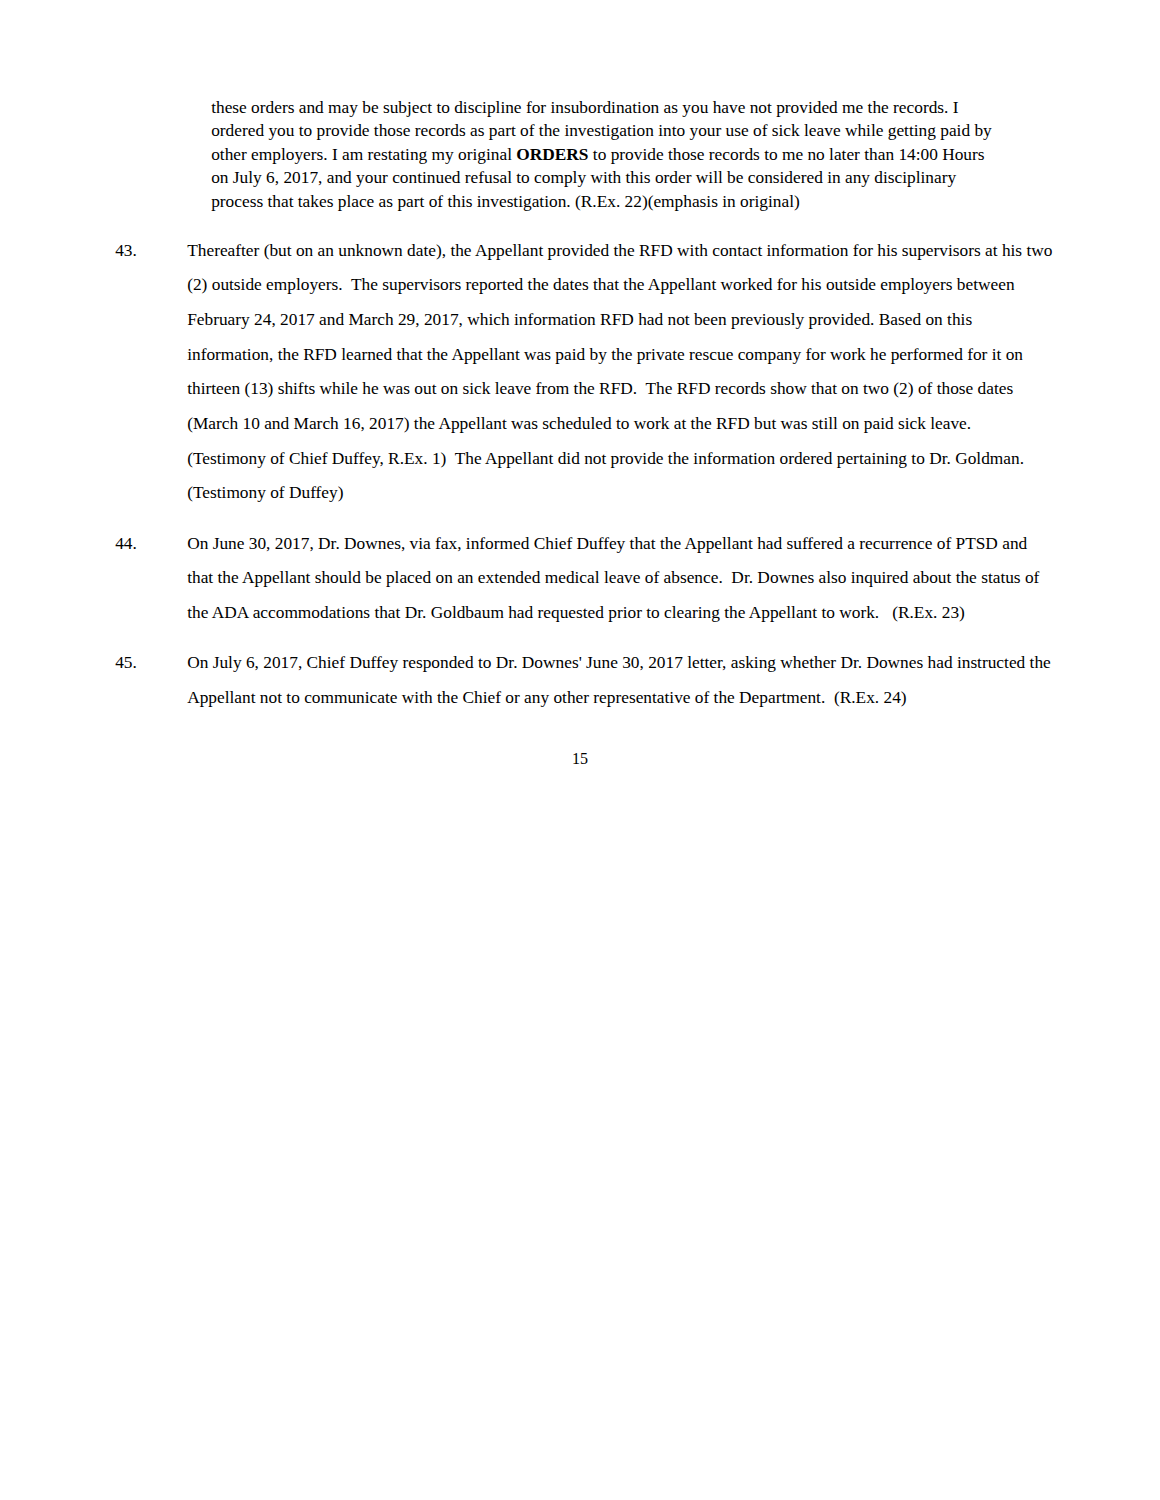these orders and may be subject to discipline for insubordination as you have not provided me the records. I ordered you to provide those records as part of the investigation into your use of sick leave while getting paid by other employers. I am restating my original ORDERS to provide those records to me no later than 14:00 Hours on July 6, 2017, and your continued refusal to comply with this order will be considered in any disciplinary process that takes place as part of this investigation. (R.Ex. 22)(emphasis in original)
43. Thereafter (but on an unknown date), the Appellant provided the RFD with contact information for his supervisors at his two (2) outside employers. The supervisors reported the dates that the Appellant worked for his outside employers between February 24, 2017 and March 29, 2017, which information RFD had not been previously provided. Based on this information, the RFD learned that the Appellant was paid by the private rescue company for work he performed for it on thirteen (13) shifts while he was out on sick leave from the RFD. The RFD records show that on two (2) of those dates (March 10 and March 16, 2017) the Appellant was scheduled to work at the RFD but was still on paid sick leave. (Testimony of Chief Duffey, R.Ex. 1) The Appellant did not provide the information ordered pertaining to Dr. Goldman. (Testimony of Duffey)
44. On June 30, 2017, Dr. Downes, via fax, informed Chief Duffey that the Appellant had suffered a recurrence of PTSD and that the Appellant should be placed on an extended medical leave of absence. Dr. Downes also inquired about the status of the ADA accommodations that Dr. Goldbaum had requested prior to clearing the Appellant to work. (R.Ex. 23)
45. On July 6, 2017, Chief Duffey responded to Dr. Downes' June 30, 2017 letter, asking whether Dr. Downes had instructed the Appellant not to communicate with the Chief or any other representative of the Department. (R.Ex. 24)
15